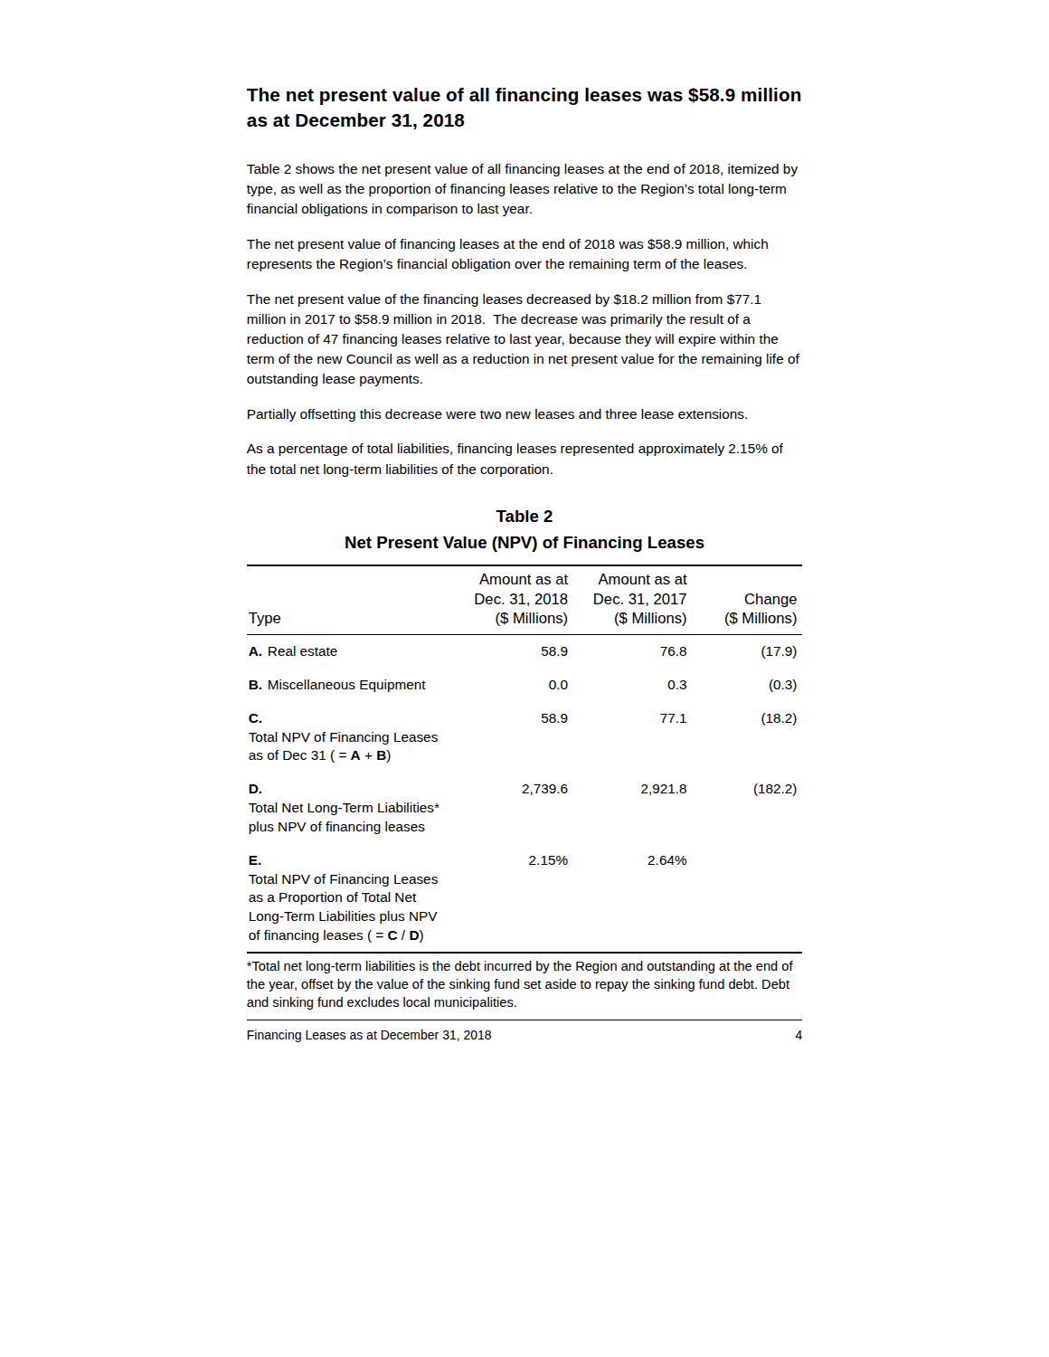The net present value of all financing leases was $58.9 million as at December 31, 2018
Table 2 shows the net present value of all financing leases at the end of 2018, itemized by type, as well as the proportion of financing leases relative to the Region’s total long-term financial obligations in comparison to last year.
The net present value of financing leases at the end of 2018 was $58.9 million, which represents the Region’s financial obligation over the remaining term of the leases.
The net present value of the financing leases decreased by $18.2 million from $77.1 million in 2017 to $58.9 million in 2018. The decrease was primarily the result of a reduction of 47 financing leases relative to last year, because they will expire within the term of the new Council as well as a reduction in net present value for the remaining life of outstanding lease payments.
Partially offsetting this decrease were two new leases and three lease extensions.
As a percentage of total liabilities, financing leases represented approximately 2.15% of the total net long-term liabilities of the corporation.
Table 2
Net Present Value (NPV) of Financing Leases
| Type | Amount as at Dec. 31, 2018 ($ Millions) | Amount as at Dec. 31, 2017 ($ Millions) | Change ($ Millions) |
| --- | --- | --- | --- |
| A. Real estate | 58.9 | 76.8 | (17.9) |
| B. Miscellaneous Equipment | 0.0 | 0.3 | (0.3) |
| C. Total NPV of Financing Leases as of Dec 31 ( = A + B ) | 58.9 | 77.1 | (18.2) |
| D. Total Net Long-Term Liabilities* plus NPV of financing leases | 2,739.6 | 2,921.8 | (182.2) |
| E. Total NPV of Financing Leases as a Proportion of Total Net Long-Term Liabilities plus NPV of financing leases ( = C / D ) | 2.15% | 2.64% | |
*Total net long-term liabilities is the debt incurred by the Region and outstanding at the end of the year, offset by the value of the sinking fund set aside to repay the sinking fund debt. Debt and sinking fund excludes local municipalities.
Financing Leases as at December 31, 2018 4